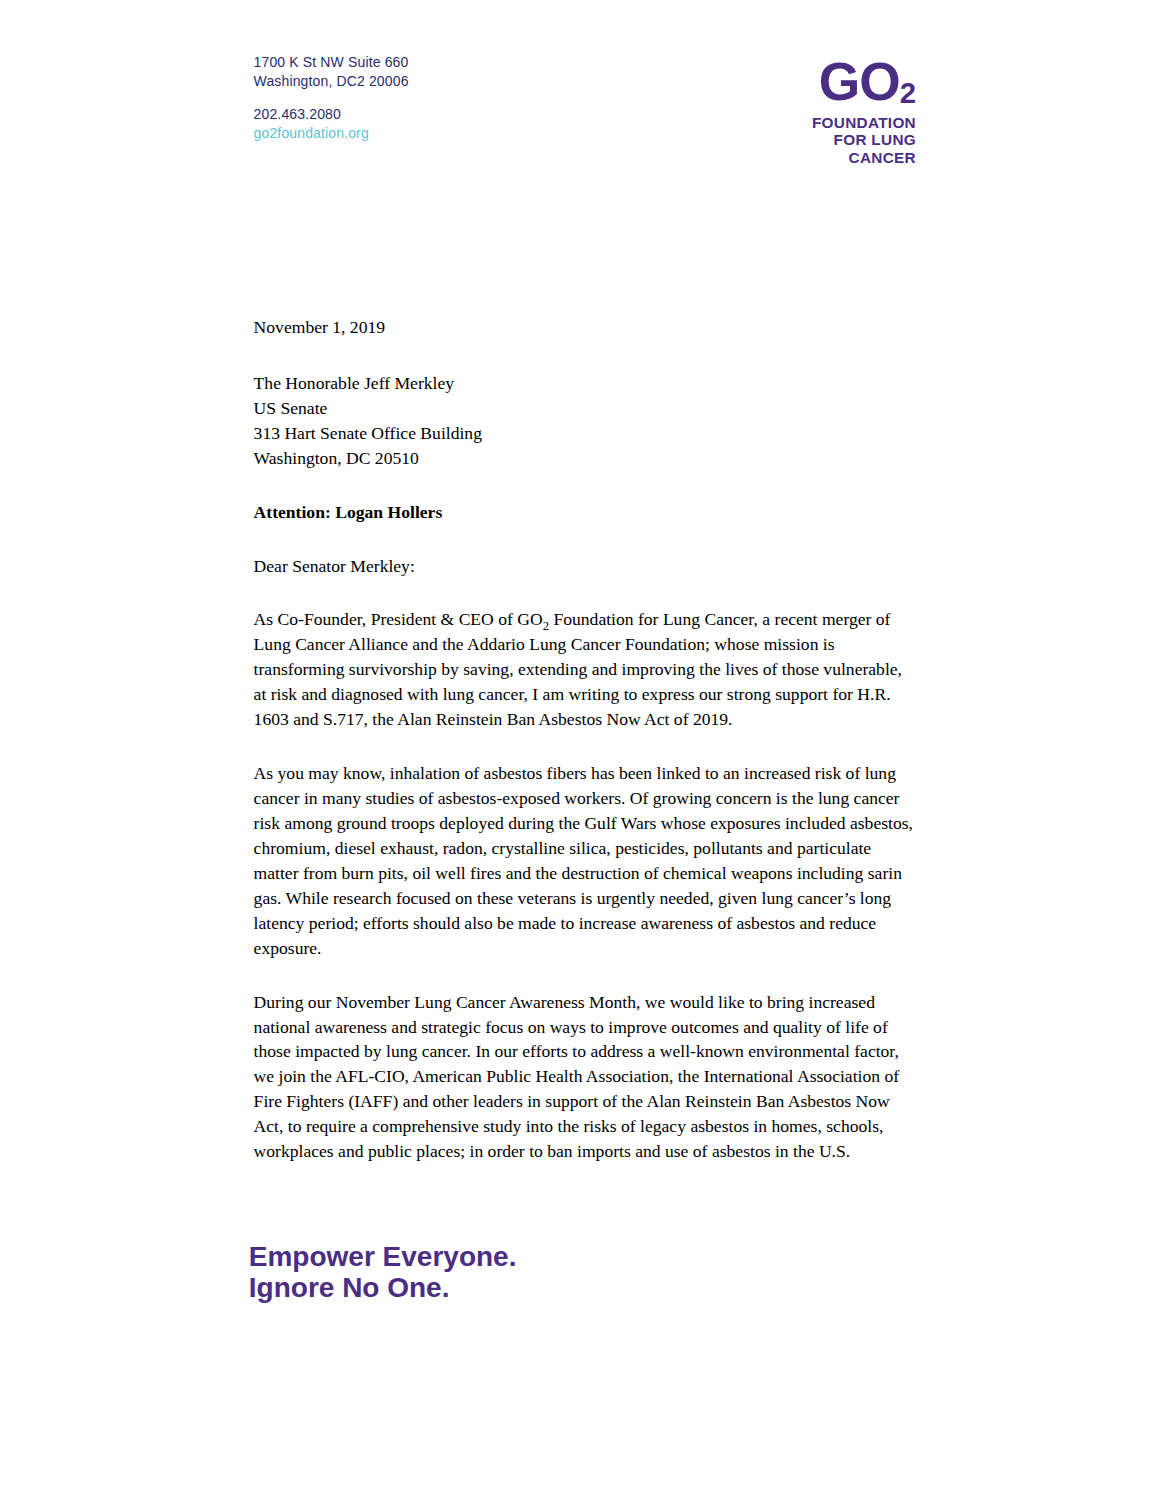1700 K St NW Suite 660
Washington, DC2 20006
202.463.2080
go2foundation.org
GO2 FOUNDATION
FOR LUNG
CANCER
November 1, 2019
The Honorable Jeff Merkley
US Senate
313 Hart Senate Office Building
Washington, DC 20510
Attention: Logan Hollers
Dear Senator Merkley:
As Co-Founder, President & CEO of GO2 Foundation for Lung Cancer, a recent merger of Lung Cancer Alliance and the Addario Lung Cancer Foundation; whose mission is transforming survivorship by saving, extending and improving the lives of those vulnerable, at risk and diagnosed with lung cancer, I am writing to express our strong support for H.R. 1603 and S.717, the Alan Reinstein Ban Asbestos Now Act of 2019.
As you may know, inhalation of asbestos fibers has been linked to an increased risk of lung cancer in many studies of asbestos-exposed workers. Of growing concern is the lung cancer risk among ground troops deployed during the Gulf Wars whose exposures included asbestos, chromium, diesel exhaust, radon, crystalline silica, pesticides, pollutants and particulate matter from burn pits, oil well fires and the destruction of chemical weapons including sarin gas. While research focused on these veterans is urgently needed, given lung cancer’s long latency period; efforts should also be made to increase awareness of asbestos and reduce exposure.
During our November Lung Cancer Awareness Month, we would like to bring increased national awareness and strategic focus on ways to improve outcomes and quality of life of those impacted by lung cancer. In our efforts to address a well-known environmental factor, we join the AFL-CIO, American Public Health Association, the International Association of Fire Fighters (IAFF) and other leaders in support of the Alan Reinstein Ban Asbestos Now Act, to require a comprehensive study into the risks of legacy asbestos in homes, schools, workplaces and public places; in order to ban imports and use of asbestos in the U.S.
Empower Everyone. Ignore No One.